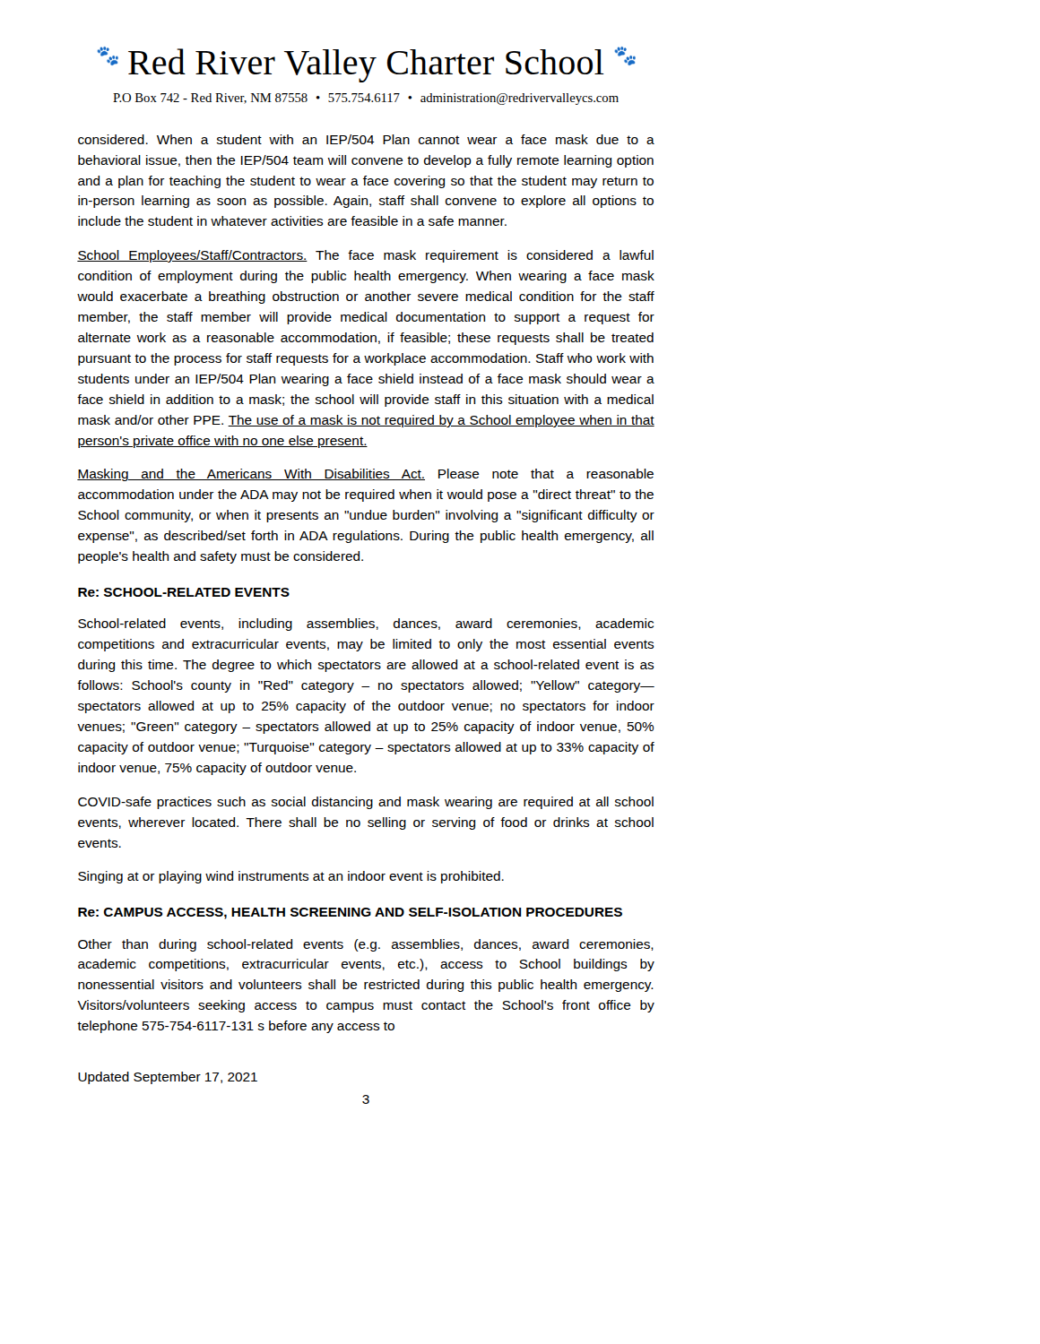🐾 Red River Valley Charter School 🐾
P.O Box 742 - Red River, NM 87558 • 575.754.6117 • administration@redrivervalleycs.com
considered. When a student with an IEP/504 Plan cannot wear a face mask due to a behavioral issue, then the IEP/504 team will convene to develop a fully remote learning option and a plan for teaching the student to wear a face covering so that the student may return to in-person learning as soon as possible. Again, staff shall convene to explore all options to include the student in whatever activities are feasible in a safe manner.
School Employees/Staff/Contractors. The face mask requirement is considered a lawful condition of employment during the public health emergency. When wearing a face mask would exacerbate a breathing obstruction or another severe medical condition for the staff member, the staff member will provide medical documentation to support a request for alternate work as a reasonable accommodation, if feasible; these requests shall be treated pursuant to the process for staff requests for a workplace accommodation. Staff who work with students under an IEP/504 Plan wearing a face shield instead of a face mask should wear a face shield in addition to a mask; the school will provide staff in this situation with a medical mask and/or other PPE. The use of a mask is not required by a School employee when in that person's private office with no one else present.
Masking and the Americans With Disabilities Act. Please note that a reasonable accommodation under the ADA may not be required when it would pose a "direct threat" to the School community, or when it presents an "undue burden" involving a "significant difficulty or expense", as described/set forth in ADA regulations. During the public health emergency, all people's health and safety must be considered.
Re: SCHOOL-RELATED EVENTS
School-related events, including assemblies, dances, award ceremonies, academic competitions and extracurricular events, may be limited to only the most essential events during this time. The degree to which spectators are allowed at a school-related event is as follows: School's county in "Red" category – no spectators allowed; "Yellow" category—spectators allowed at up to 25% capacity of the outdoor venue; no spectators for indoor venues; "Green" category – spectators allowed at up to 25% capacity of indoor venue, 50% capacity of outdoor venue; "Turquoise" category – spectators allowed at up to 33% capacity of indoor venue, 75% capacity of outdoor venue.
COVID-safe practices such as social distancing and mask wearing are required at all school events, wherever located. There shall be no selling or serving of food or drinks at school events.
Singing at or playing wind instruments at an indoor event is prohibited.
Re: CAMPUS ACCESS, HEALTH SCREENING AND SELF-ISOLATION PROCEDURES
Other than during school-related events (e.g. assemblies, dances, award ceremonies, academic competitions, extracurricular events, etc.), access to School buildings by nonessential visitors and volunteers shall be restricted during this public health emergency. Visitors/volunteers seeking access to campus must contact the School's front office by telephone 575-754-6117-131 s before any access to
Updated September 17, 2021
3